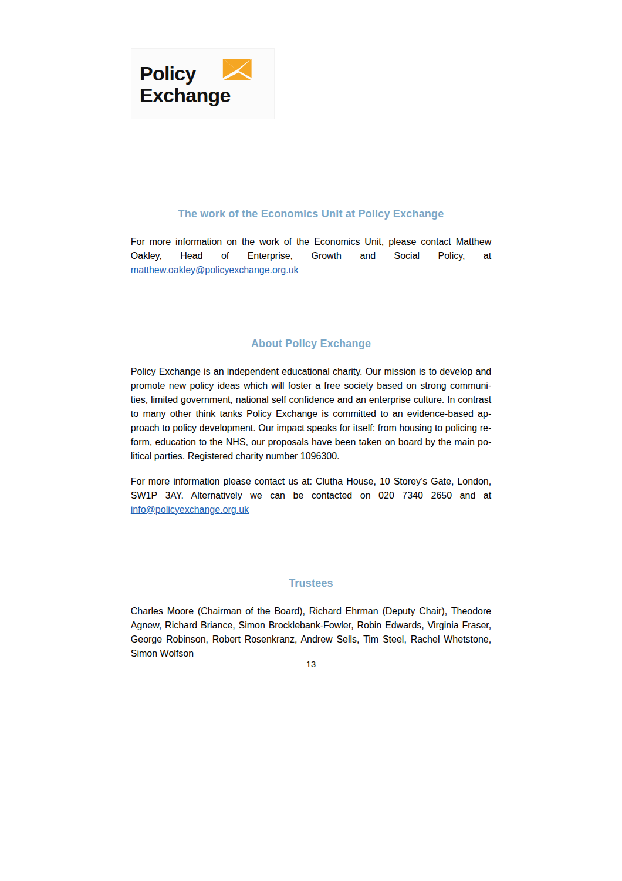Policy Exchange
The work of the Economics Unit at Policy Exchange
For more information on the work of the Economics Unit, please contact Matthew Oakley, Head of Enterprise, Growth and Social Policy, at matthew.oakley@policyexchange.org.uk
About Policy Exchange
Policy Exchange is an independent educational charity. Our mission is to develop and promote new policy ideas which will foster a free society based on strong communities, limited government, national self confidence and an enterprise culture. In contrast to many other think tanks Policy Exchange is committed to an evidence-based approach to policy development. Our impact speaks for itself: from housing to policing reform, education to the NHS, our proposals have been taken on board by the main political parties. Registered charity number 1096300.
For more information please contact us at: Clutha House, 10 Storey’s Gate, London, SW1P 3AY. Alternatively we can be contacted on 020 7340 2650 and at info@policyexchange.org.uk
Trustees
Charles Moore (Chairman of the Board), Richard Ehrman (Deputy Chair), Theodore Agnew, Richard Briance, Simon Brocklebank-Fowler, Robin Edwards, Virginia Fraser, George Robinson, Robert Rosenkranz, Andrew Sells, Tim Steel, Rachel Whetstone, Simon Wolfson
13